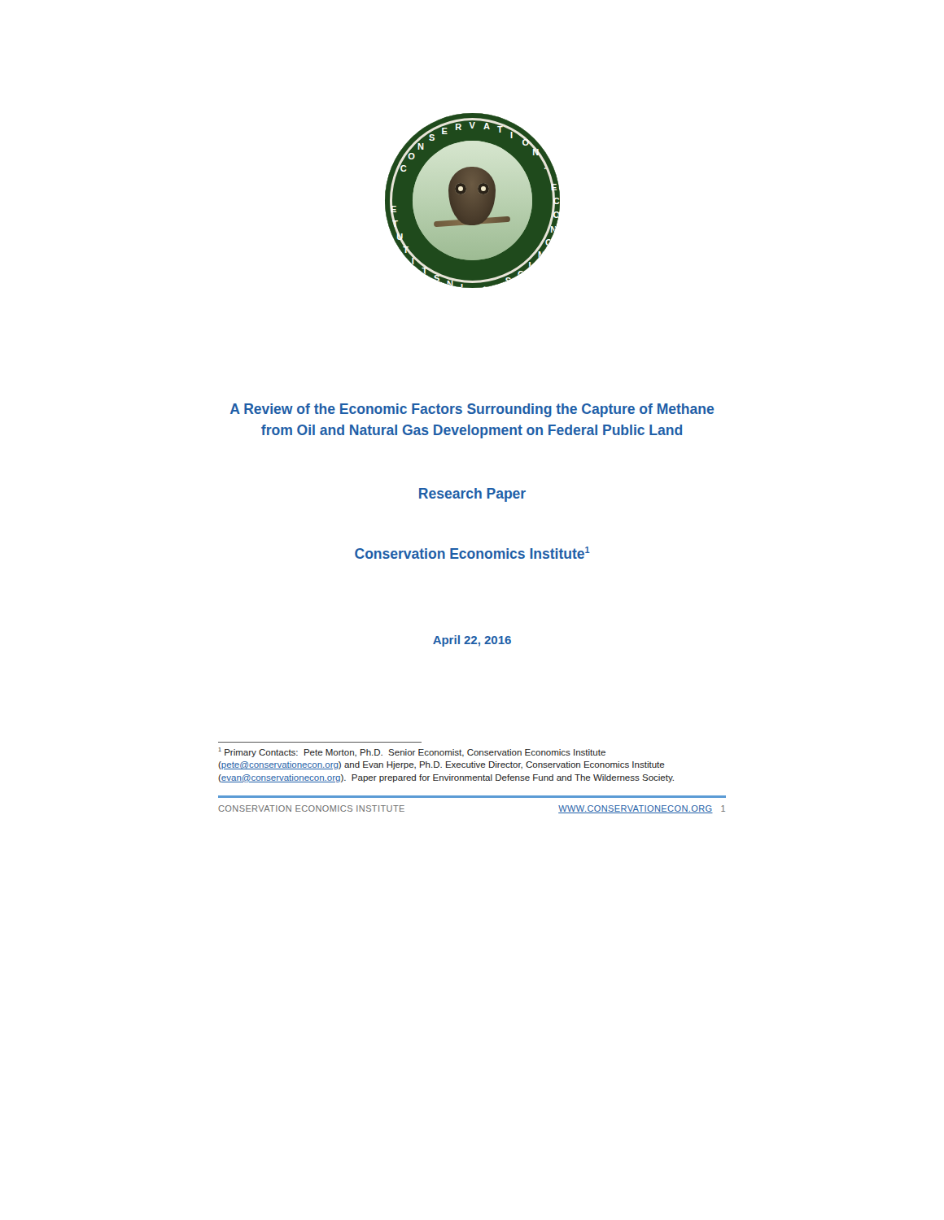C O N S E R V A T I O N · E C O N O M I C S · I N S T I T U T E
A Review of the Economic Factors Surrounding the Capture of Methane from Oil and Natural Gas Development on Federal Public Land
Research Paper
Conservation Economics Institute1
April 22, 2016
1 Primary Contacts: Pete Morton, Ph.D. Senior Economist, Conservation Economics Institute (pete@conservationecon.org) and Evan Hjerpe, Ph.D. Executive Director, Conservation Economics Institute (evan@conservationecon.org). Paper prepared for Environmental Defense Fund and The Wilderness Society.
CONSERVATION ECONOMICS INSTITUTE
WWW.CONSERVATIONECON.ORG 1